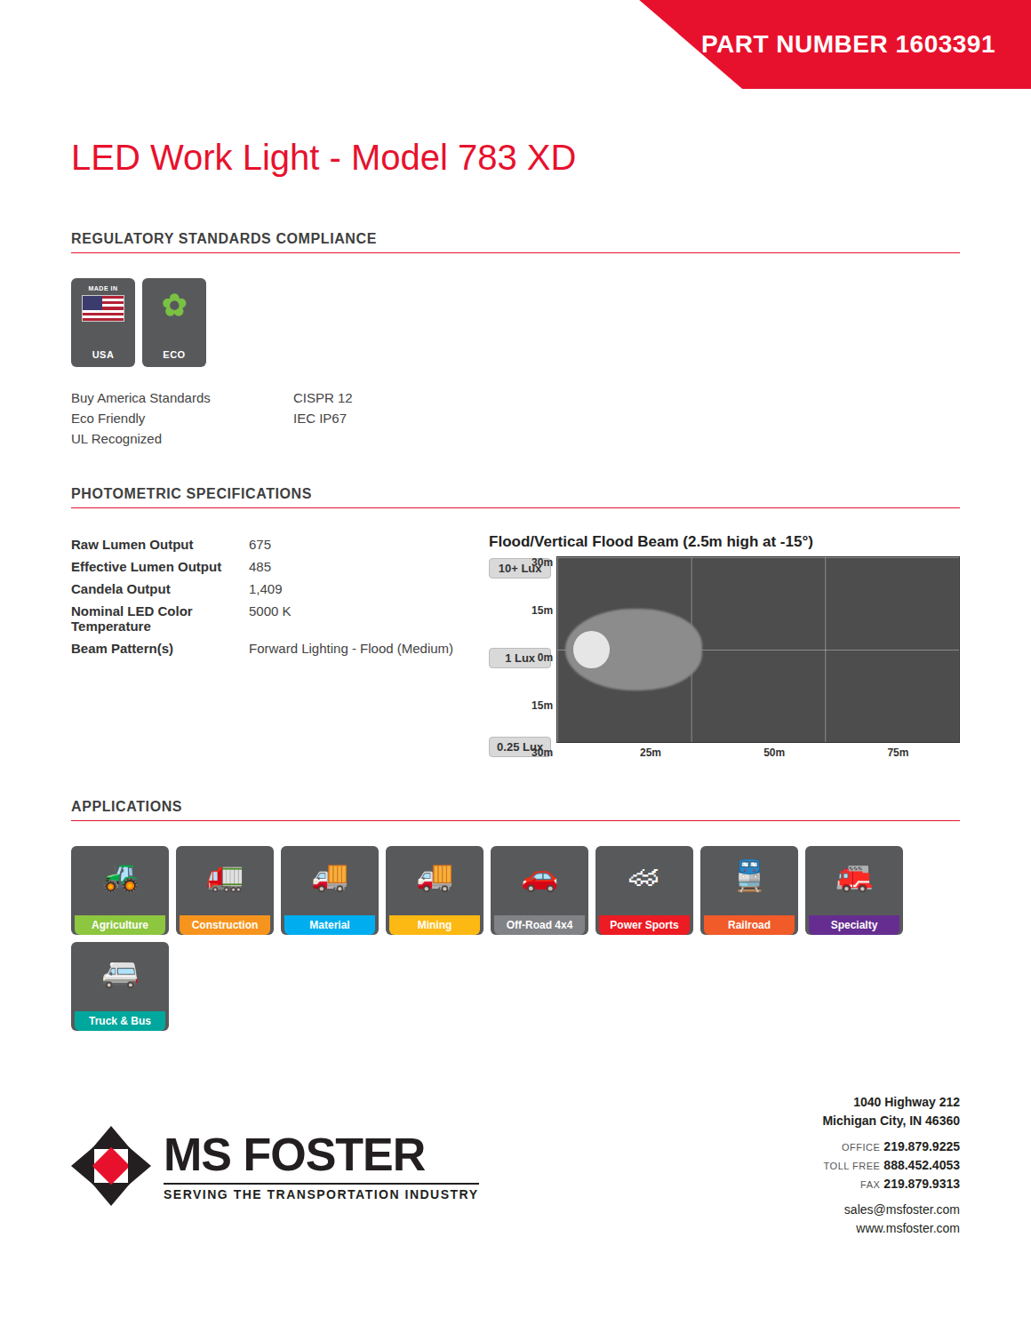PART NUMBER 1603391
LED Work Light - Model 783 XD
Regulatory Standards Compliance
MADE IN
USA
✿
ECO
Buy America Standards CISPR 12 Eco Friendly IEC IP67 UL Recognized
Photometric Specifications
| Raw Lumen Output | 675 |
| Effective Lumen Output | 485 |
| Candela Output | 1,409 |
| Nominal LED Color Temperature | 5000 K |
| Beam Pattern(s) | Forward Lighting - Flood (Medium) |
Flood/Vertical Flood Beam (2.5m high at -15°)
10+ Lux 1 Lux 0.25 Lux
30m 15m 0m 15m 30m
25m 50m 75m
Applications
🚜
Agriculture
🚛
Construction
🚚
Material
🚚
Mining
🚗
Off-Road 4x4
🏎
Power Sports
🚆
Railroad
🚒
Specialty
🚐
Truck & Bus
MS FOSTER
SERVING THE TRANSPORTATION INDUSTRY
1040 Highway 212
Michigan City, IN 46360
OFFICE 219.879.9225
TOLL FREE 888.452.4053
FAX 219.879.9313
sales@msfoster.com
www.msfoster.com